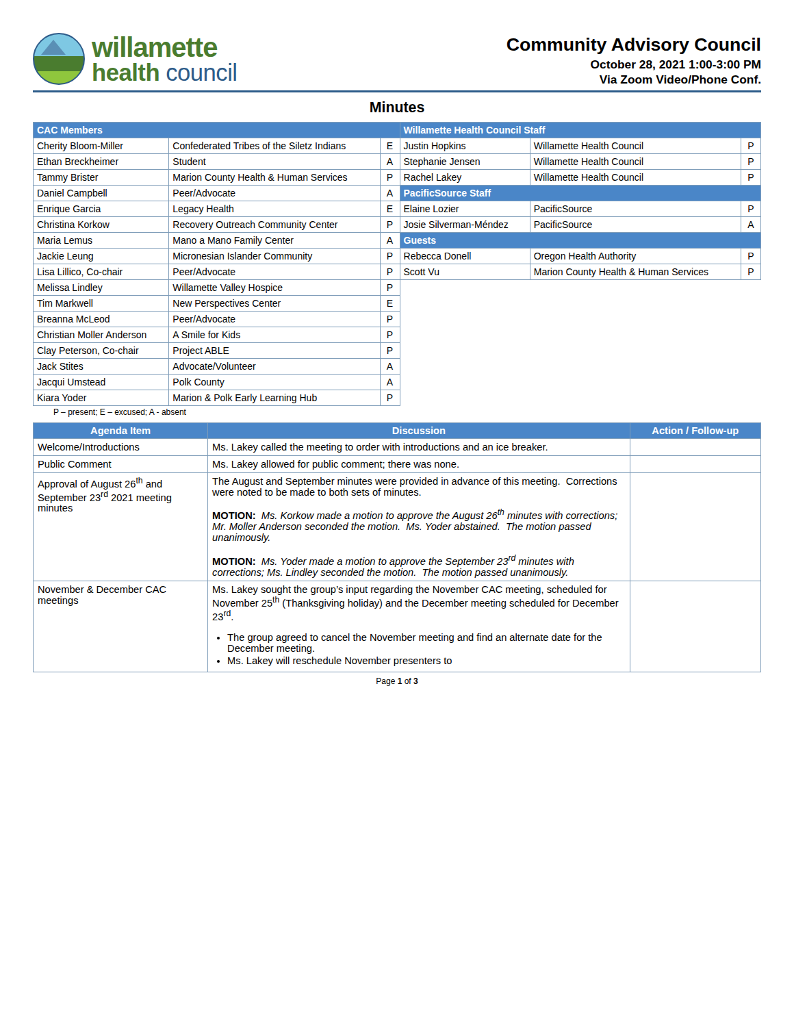willamette
health council
Community Advisory Council
October 28, 2021 1:00-3:00 PM
Via Zoom Video/Phone Conf.
Minutes
| CAC Members | Willamette Health Council Staff |
| Cherity Bloom-Miller | Confederated Tribes of the Siletz Indians | E | Justin Hopkins | Willamette Health Council | P |
| Ethan Breckheimer | Student | A | Stephanie Jensen | Willamette Health Council | P |
| Tammy Brister | Marion County Health & Human Services | P | Rachel Lakey | Willamette Health Council | P |
| Daniel Campbell | Peer/Advocate | A | PacificSource Staff |
| Enrique Garcia | Legacy Health | E | Elaine Lozier | PacificSource | P |
| Christina Korkow | Recovery Outreach Community Center | P | Josie Silverman-Méndez | PacificSource | A |
| Maria Lemus | Mano a Mano Family Center | A | Guests |
| Jackie Leung | Micronesian Islander Community | P | Rebecca Donell | Oregon Health Authority | P |
| Lisa Lillico, Co-chair | Peer/Advocate | P | Scott Vu | Marion County Health & Human Services | P |
| Melissa Lindley | Willamette Valley Hospice | P | |
| Tim Markwell | New Perspectives Center | E | |
| Breanna McLeod | Peer/Advocate | P | |
| Christian Moller Anderson | A Smile for Kids | P | |
| Clay Peterson, Co-chair | Project ABLE | P | |
| Jack Stites | Advocate/Volunteer | A | |
| Jacqui Umstead | Polk County | A | |
| Kiara Yoder | Marion & Polk Early Learning Hub | P | |
P – present; E – excused; A - absent
| Agenda Item | Discussion | Action / Follow-up |
| --- | --- | --- |
| Welcome/Introductions | Ms. Lakey called the meeting to order with introductions and an ice breaker. | |
| Public Comment | Ms. Lakey allowed for public comment; there was none. | |
| Approval of August 26 th and September 23 rd 2021 meeting minutes | The August and September minutes were provided in advance of this meeting. Corrections were noted to be made to both sets of minutes. MOTION: Ms. Korkow made a motion to approve the August 26 th minutes with corrections; Mr. Moller Anderson seconded the motion. Ms. Yoder abstained. The motion passed unanimously. MOTION: Ms. Yoder made a motion to approve the September 23 rd minutes with corrections; Ms. Lindley seconded the motion. The motion passed unanimously. | |
| November & December CAC meetings | Ms. Lakey sought the group’s input regarding the November CAC meeting, scheduled for November 25 th (Thanksgiving holiday) and the December meeting scheduled for December 23 rd . The group agreed to cancel the November meeting and find an alternate date for the December meeting. Ms. Lakey will reschedule November presenters to | |
Page 1 of 3